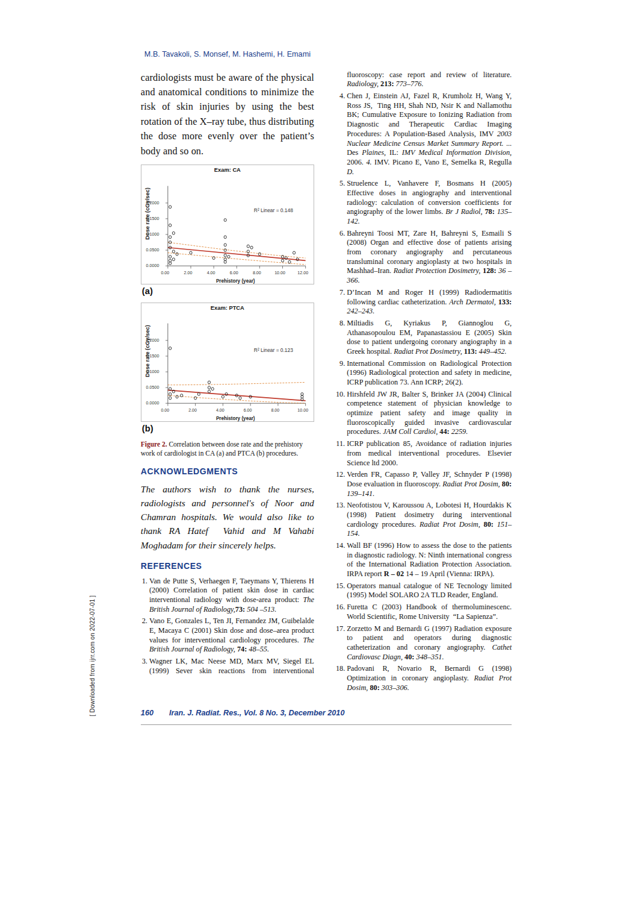[ Downloaded from ijrr.com on 2022-07-01 ]
M.B. Tavakoli, S. Monsef, M. Hashemi, H. Emami
cardiologists must be aware of the physical and anatomical conditions to minimize the risk of skin injuries by using the best rotation of the X–ray tube, thus distributing the dose more evenly over the patient’s body and so on.
Exam: CA
0.0000 0.0500 0.1000 0.1500 0.2000 0.00 2.00 4.00 6.00 8.00 10.00 12.00 Prehistory (year) Dose rate (cGy/sec) R² Linear = 0.148
(a)
Exam: PTCA
0.0000 0.0500 0.1000 0.1500 0.2000 0.00 2.00 4.00 6.00 8.00 10.00 Prehistory (year) Dose rate (cGy/sec) R² Linear = 0.123
(b)
Figure 2. Correlation between dose rate and the prehistory work of cardiologist in CA (a) and PTCA (b) procedures.
ACKNOWLEDGMENTS
The authors wish to thank the nurses, radiologists and personnel's of Noor and Chamran hospitals. We would also like to thank RA Hatef Vahid and M Vahabi Moghadam for their sincerely helps.
REFERENCES
Van de Putte S, Verhaegen F, Taeymans Y, Thierens H (2000) Correlation of patient skin dose in cardiac interventional radiology with dose-area product: The British Journal of Radiology, 73: 504 –513.
Vano E, Gonzales L, Ten JI, Fernandez JM, Guibelalde E, Macaya C (2001) Skin dose and dose–area product values for interventional cardiology procedures. The British Journal of Radiology, 74: 48–55.
Wagner LK, Mac Neese MD, Marx MV, Siegel EL (1999) Sever skin reactions from interventional fluoroscopy: case report and review of literature. Radiology, 213: 773–776.
Chen J, Einstein AJ, Fazel R, Krumholz H, Wang Y, Ross JS, Ting HH, Shah ND, Nsir K and Nallamothu BK; Cumulative Exposure to Ionizing Radiation from Diagnostic and Therapeutic Cardiac Imaging Procedures: A Population-Based Analysis, IMV 2003 Nuclear Medicine Census Market Summary Report. ... Des Plaines, IL: IMV Medical Information Division, 2006. 4. IMV. Picano E, Vano E, Semelka R, Regulla D.
Struelence L, Vanhavere F, Bosmans H (2005) Effective doses in angiography and interventional radiology: calculation of conversion coefficients for angiography of the lower limbs. Br J Radiol, 78: 135–142.
Bahreyni Toosi MT, Zare H, Bahreyni S, Esmaili S (2008) Organ and effective dose of patients arising from coronary angiography and percutaneous transluminal coronary angioplasty at two hospitals in Mashhad–Iran. Radiat Protection Dosimetry, 128: 36 –366.
D’Incan M and Roger H (1999) Radiodermatitis following cardiac catheterization. Arch Dermatol, 133: 242–243.
Miltiadis G, Kyriakus P, Giannoglou G, Athanasopoulou EM, Papanastassiou E (2005) Skin dose to patient undergoing coronary angiography in a Greek hospital. Radiat Prot Dosimetry, 113: 449–452.
International Commission on Radiological Protection (1996) Radiological protection and safety in medicine, ICRP publication 73. Ann ICRP; 26(2).
Hirshfeld JW JR, Balter S, Brinker JA (2004) Clinical competence statement of physician knowledge to optimize patient safety and image quality in fluoroscopically guided invasive cardiovascular procedures. JAM Coll Cardiol, 44: 2259.
ICRP publication 85, Avoidance of radiation injuries from medical interventional procedures. Elsevier Science ltd 2000.
Verden FR, Capasso P, Valley JF, Schnyder P (1998) Dose evaluation in fluoroscopy. Radiat Prot Dosim, 80: 139–141.
Neofotistou V, Karoussou A, Lobotesi H, Hourdakis K (1998) Patient dosimetry during interventional cardiology procedures. Radiat Prot Dosim, 80: 151–154.
Wall BF (1996) How to assess the dose to the patients in diagnostic radiology. N: Ninth international congress of the International Radiation Protection Association. IRPA report R – 02 14 – 19 April (Vienna: IRPA).
Operators manual catalogue of NE Tecnology limited (1995) Model SOLARO 2A TLD Reader, England.
Furetta C (2003) Handbook of thermoluminescenc. World Scientific, Rome University “La Sapienza”.
Zorzetto M and Bernardi G (1997) Radiation exposure to patient and operators during diagnostic catheterization and coronary angiography. Cathet Cardiovasc Diagn, 40: 348–351.
Padovani R, Novario R, Bernardi G (1998) Optimization in coronary angioplasty. Radiat Prot Dosim, 80: 303–306.
160 Iran. J. Radiat. Res., Vol. 8 No. 3, December 2010